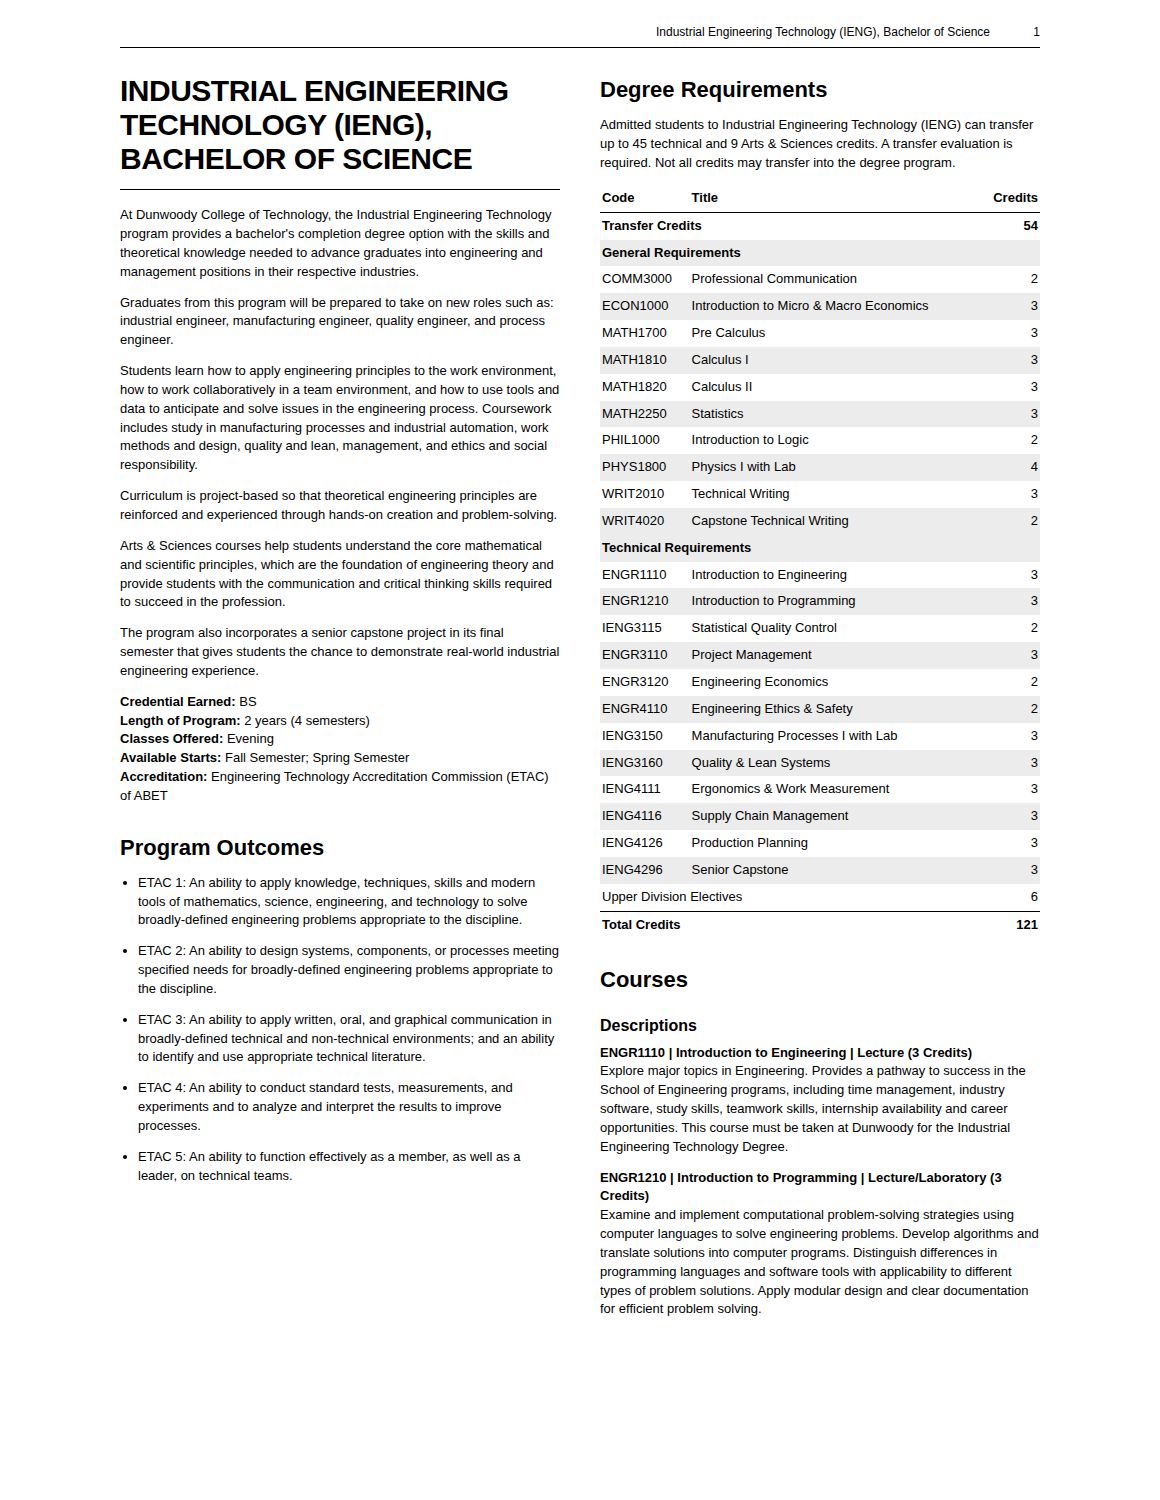Industrial Engineering Technology (IENG), Bachelor of Science 1
Industrial Engineering Technology (IENG), Bachelor of Science
At Dunwoody College of Technology, the Industrial Engineering Technology program provides a bachelor's completion degree option with the skills and theoretical knowledge needed to advance graduates into engineering and management positions in their respective industries.
Graduates from this program will be prepared to take on new roles such as: industrial engineer, manufacturing engineer, quality engineer, and process engineer.
Students learn how to apply engineering principles to the work environment, how to work collaboratively in a team environment, and how to use tools and data to anticipate and solve issues in the engineering process. Coursework includes study in manufacturing processes and industrial automation, work methods and design, quality and lean, management, and ethics and social responsibility.
Curriculum is project-based so that theoretical engineering principles are reinforced and experienced through hands-on creation and problem-solving.
Arts & Sciences courses help students understand the core mathematical and scientific principles, which are the foundation of engineering theory and provide students with the communication and critical thinking skills required to succeed in the profession.
The program also incorporates a senior capstone project in its final semester that gives students the chance to demonstrate real-world industrial engineering experience.
Credential Earned: BS
Length of Program: 2 years (4 semesters)
Classes Offered: Evening
Available Starts: Fall Semester; Spring Semester
Accreditation: Engineering Technology Accreditation Commission (ETAC) of ABET
Program Outcomes
ETAC 1: An ability to apply knowledge, techniques, skills and modern tools of mathematics, science, engineering, and technology to solve broadly-defined engineering problems appropriate to the discipline.
ETAC 2: An ability to design systems, components, or processes meeting specified needs for broadly-defined engineering problems appropriate to the discipline.
ETAC 3: An ability to apply written, oral, and graphical communication in broadly-defined technical and non-technical environments; and an ability to identify and use appropriate technical literature.
ETAC 4: An ability to conduct standard tests, measurements, and experiments and to analyze and interpret the results to improve processes.
ETAC 5: An ability to function effectively as a member, as well as a leader, on technical teams.
Degree Requirements
Admitted students to Industrial Engineering Technology (IENG) can transfer up to 45 technical and 9 Arts & Sciences credits. A transfer evaluation is required. Not all credits may transfer into the degree program.
| Code | Title | Credits |
| --- | --- | --- |
| Transfer Credits | 54 |
| General Requirements |
| COMM3000 | Professional Communication | 2 |
| ECON1000 | Introduction to Micro & Macro Economics | 3 |
| MATH1700 | Pre Calculus | 3 |
| MATH1810 | Calculus I | 3 |
| MATH1820 | Calculus II | 3 |
| MATH2250 | Statistics | 3 |
| PHIL1000 | Introduction to Logic | 2 |
| PHYS1800 | Physics I with Lab | 4 |
| WRIT2010 | Technical Writing | 3 |
| WRIT4020 | Capstone Technical Writing | 2 |
| Technical Requirements |
| ENGR1110 | Introduction to Engineering | 3 |
| ENGR1210 | Introduction to Programming | 3 |
| IENG3115 | Statistical Quality Control | 2 |
| ENGR3110 | Project Management | 3 |
| ENGR3120 | Engineering Economics | 2 |
| ENGR4110 | Engineering Ethics & Safety | 2 |
| IENG3150 | Manufacturing Processes I with Lab | 3 |
| IENG3160 | Quality & Lean Systems | 3 |
| IENG4111 | Ergonomics & Work Measurement | 3 |
| IENG4116 | Supply Chain Management | 3 |
| IENG4126 | Production Planning | 3 |
| IENG4296 | Senior Capstone | 3 |
| Upper Division Electives | 6 |
| Total Credits | 121 |
Courses
Descriptions
ENGR1110 | Introduction to Engineering | Lecture (3 Credits)
Explore major topics in Engineering. Provides a pathway to success in the School of Engineering programs, including time management, industry software, study skills, teamwork skills, internship availability and career opportunities. This course must be taken at Dunwoody for the Industrial Engineering Technology Degree.
ENGR1210 | Introduction to Programming | Lecture/Laboratory (3 Credits)
Examine and implement computational problem-solving strategies using computer languages to solve engineering problems. Develop algorithms and translate solutions into computer programs. Distinguish differences in programming languages and software tools with applicability to different types of problem solutions. Apply modular design and clear documentation for efficient problem solving.